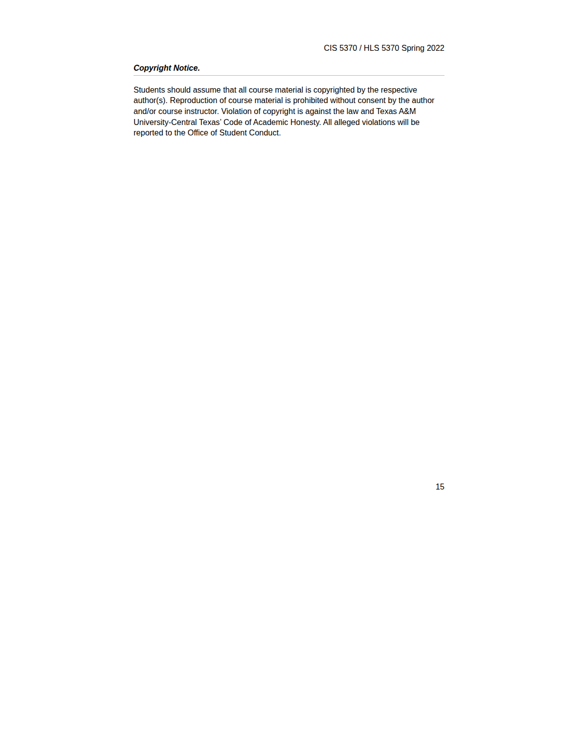CIS 5370 / HLS 5370 Spring 2022
Copyright Notice.
Students should assume that all course material is copyrighted by the respective author(s). Reproduction of course material is prohibited without consent by the author and/or course instructor. Violation of copyright is against the law and Texas A&M University-Central Texas’ Code of Academic Honesty. All alleged violations will be reported to the Office of Student Conduct.
15